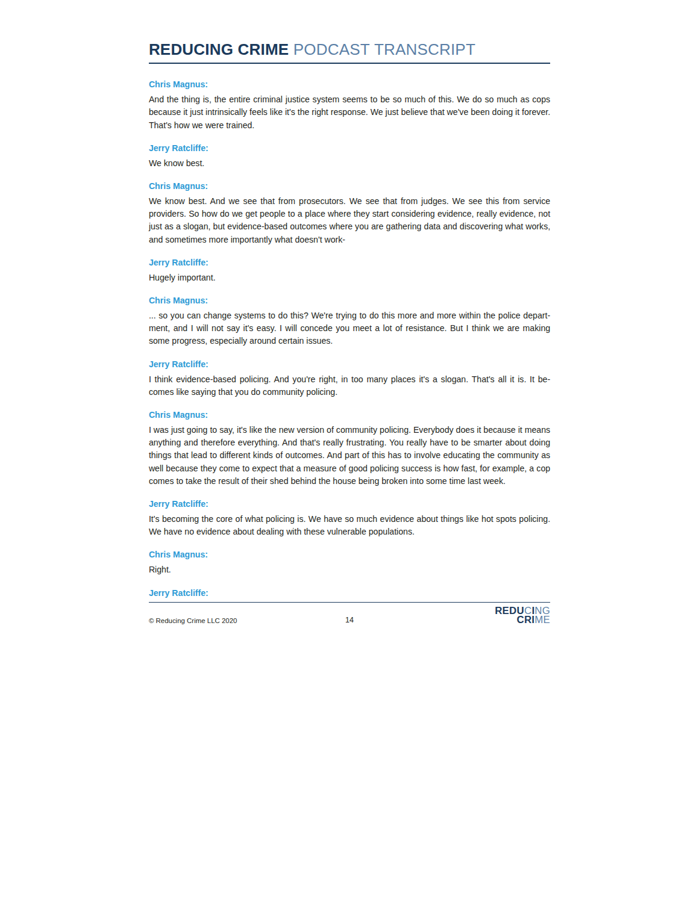REDUCING CRIME PODCAST TRANSCRIPT
Chris Magnus:
And the thing is, the entire criminal justice system seems to be so much of this. We do so much as cops because it just intrinsically feels like it's the right response. We just believe that we've been doing it forever. That's how we were trained.
Jerry Ratcliffe:
We know best.
Chris Magnus:
We know best. And we see that from prosecutors. We see that from judges. We see this from service providers. So how do we get people to a place where they start considering evidence, really evidence, not just as a slogan, but evidence-based outcomes where you are gathering data and discovering what works, and sometimes more importantly what doesn't work-
Jerry Ratcliffe:
Hugely important.
Chris Magnus:
... so you can change systems to do this? We're trying to do this more and more within the police department, and I will not say it's easy. I will concede you meet a lot of resistance. But I think we are making some progress, especially around certain issues.
Jerry Ratcliffe:
I think evidence-based policing. And you're right, in too many places it's a slogan. That's all it is. It becomes like saying that you do community policing.
Chris Magnus:
I was just going to say, it's like the new version of community policing. Everybody does it because it means anything and therefore everything. And that's really frustrating. You really have to be smarter about doing things that lead to different kinds of outcomes. And part of this has to involve educating the community as well because they come to expect that a measure of good policing success is how fast, for example, a cop comes to take the result of their shed behind the house being broken into some time last week.
Jerry Ratcliffe:
It's becoming the core of what policing is. We have so much evidence about things like hot spots policing. We have no evidence about dealing with these vulnerable populations.
Chris Magnus:
Right.
Jerry Ratcliffe:
© Reducing Crime LLC 2020
REDUCING
CRIME
14